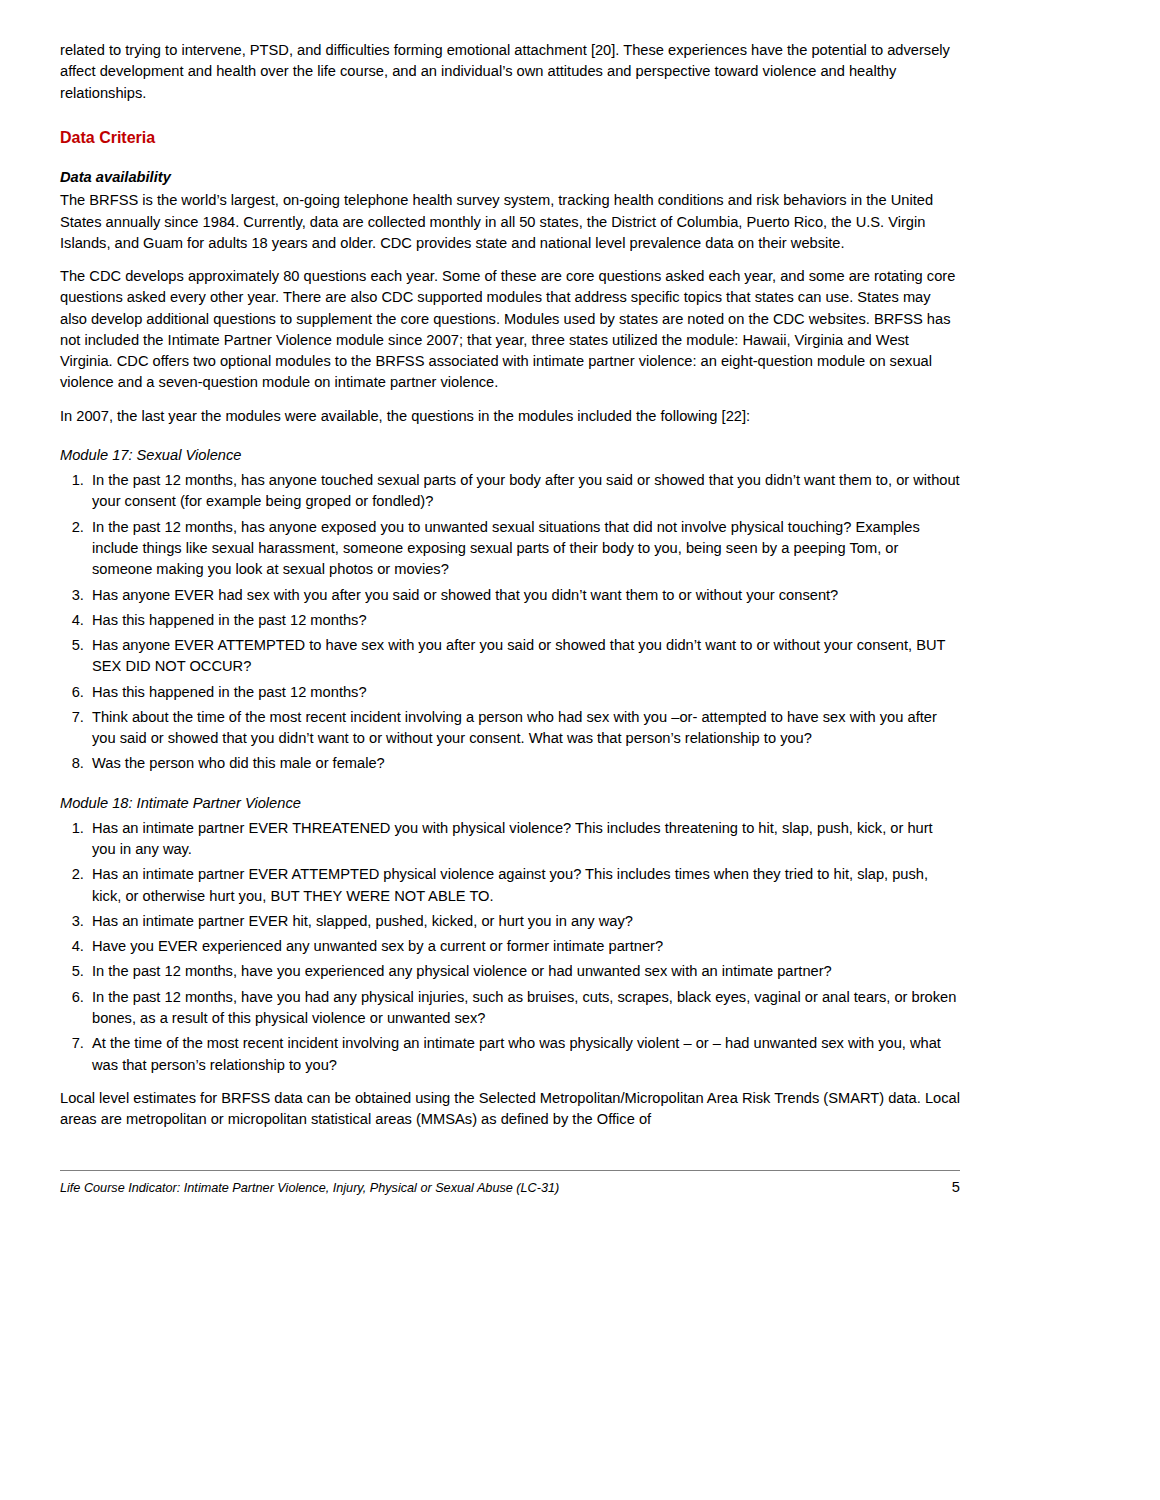related to trying to intervene, PTSD, and difficulties forming emotional attachment [20]. These experiences have the potential to adversely affect development and health over the life course, and an individual’s own attitudes and perspective toward violence and healthy relationships.
Data Criteria
Data availability
The BRFSS is the world’s largest, on-going telephone health survey system, tracking health conditions and risk behaviors in the United States annually since 1984. Currently, data are collected monthly in all 50 states, the District of Columbia, Puerto Rico, the U.S. Virgin Islands, and Guam for adults 18 years and older. CDC provides state and national level prevalence data on their website.
The CDC develops approximately 80 questions each year. Some of these are core questions asked each year, and some are rotating core questions asked every other year. There are also CDC supported modules that address specific topics that states can use. States may also develop additional questions to supplement the core questions. Modules used by states are noted on the CDC websites. BRFSS has not included the Intimate Partner Violence module since 2007; that year, three states utilized the module: Hawaii, Virginia and West Virginia. CDC offers two optional modules to the BRFSS associated with intimate partner violence: an eight-question module on sexual violence and a seven-question module on intimate partner violence.
In 2007, the last year the modules were available, the questions in the modules included the following [22]:
Module 17: Sexual Violence
In the past 12 months, has anyone touched sexual parts of your body after you said or showed that you didn’t want them to, or without your consent (for example being groped or fondled)?
In the past 12 months, has anyone exposed you to unwanted sexual situations that did not involve physical touching? Examples include things like sexual harassment, someone exposing sexual parts of their body to you, being seen by a peeping Tom, or someone making you look at sexual photos or movies?
Has anyone EVER had sex with you after you said or showed that you didn’t want them to or without your consent?
Has this happened in the past 12 months?
Has anyone EVER ATTEMPTED to have sex with you after you said or showed that you didn’t want to or without your consent, BUT SEX DID NOT OCCUR?
Has this happened in the past 12 months?
Think about the time of the most recent incident involving a person who had sex with you –or- attempted to have sex with you after you said or showed that you didn’t want to or without your consent. What was that person’s relationship to you?
Was the person who did this male or female?
Module 18: Intimate Partner Violence
Has an intimate partner EVER THREATENED you with physical violence? This includes threatening to hit, slap, push, kick, or hurt you in any way.
Has an intimate partner EVER ATTEMPTED physical violence against you? This includes times when they tried to hit, slap, push, kick, or otherwise hurt you, BUT THEY WERE NOT ABLE TO.
Has an intimate partner EVER hit, slapped, pushed, kicked, or hurt you in any way?
Have you EVER experienced any unwanted sex by a current or former intimate partner?
In the past 12 months, have you experienced any physical violence or had unwanted sex with an intimate partner?
In the past 12 months, have you had any physical injuries, such as bruises, cuts, scrapes, black eyes, vaginal or anal tears, or broken bones, as a result of this physical violence or unwanted sex?
At the time of the most recent incident involving an intimate part who was physically violent – or – had unwanted sex with you, what was that person’s relationship to you?
Local level estimates for BRFSS data can be obtained using the Selected Metropolitan/Micropolitan Area Risk Trends (SMART) data. Local areas are metropolitan or micropolitan statistical areas (MMSAs) as defined by the Office of
Life Course Indicator: Intimate Partner Violence, Injury, Physical or Sexual Abuse (LC-31) 5